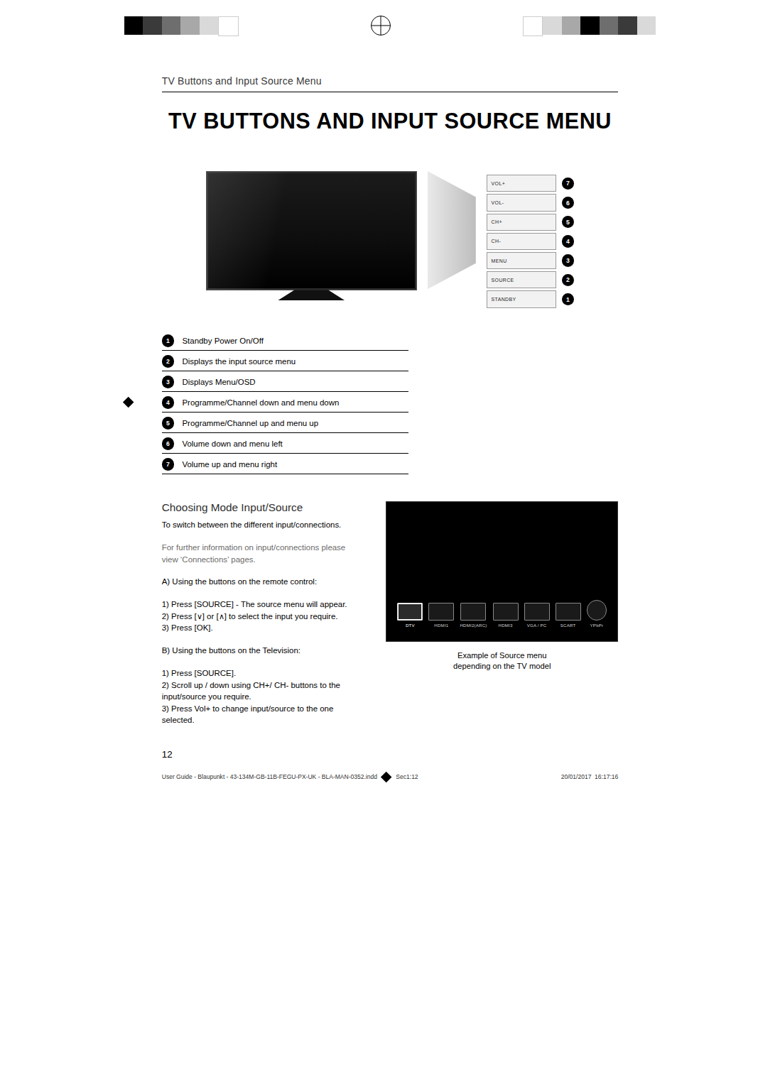TV Buttons and Input Source Menu
TV BUTTONS AND INPUT SOURCE MENU
VOL+
7
VOL-
6
CH+
5
CH-
4
MENU
3
SOURCE
2
STANDBY
1
1 Standby Power On/Off
2 Displays the input source menu
3 Displays Menu/OSD
4 Programme/Channel down and menu down
5 Programme/Channel up and menu up
6 Volume down and menu left
7 Volume up and menu right
Choosing Mode Input/Source
To switch between the different input/connections.
For further information on input/connections please view ‘Connections’ pages.
A) Using the buttons on the remote control:
1) Press [SOURCE] - The source menu will appear.
2) Press [∨] or [∧] to select the input you require.
3) Press [OK].
B) Using the buttons on the Television:
1) Press [SOURCE].
2) Scroll up / down using CH+/ CH- buttons to the input/source you require.
3) Press Vol+ to change input/source to the one selected.
DTV
HDMI1
HDMI2(ARC)
HDMI3
VGA / PC
SCART
YPbPr
Example of Source menu
depending on the TV model
12
User Guide - Blaupunkt - 43-134M-GB-11B-FEGU-PX-UK - BLA-MAN-0352.indd Sec1:12
20/01/2017 16:17:16